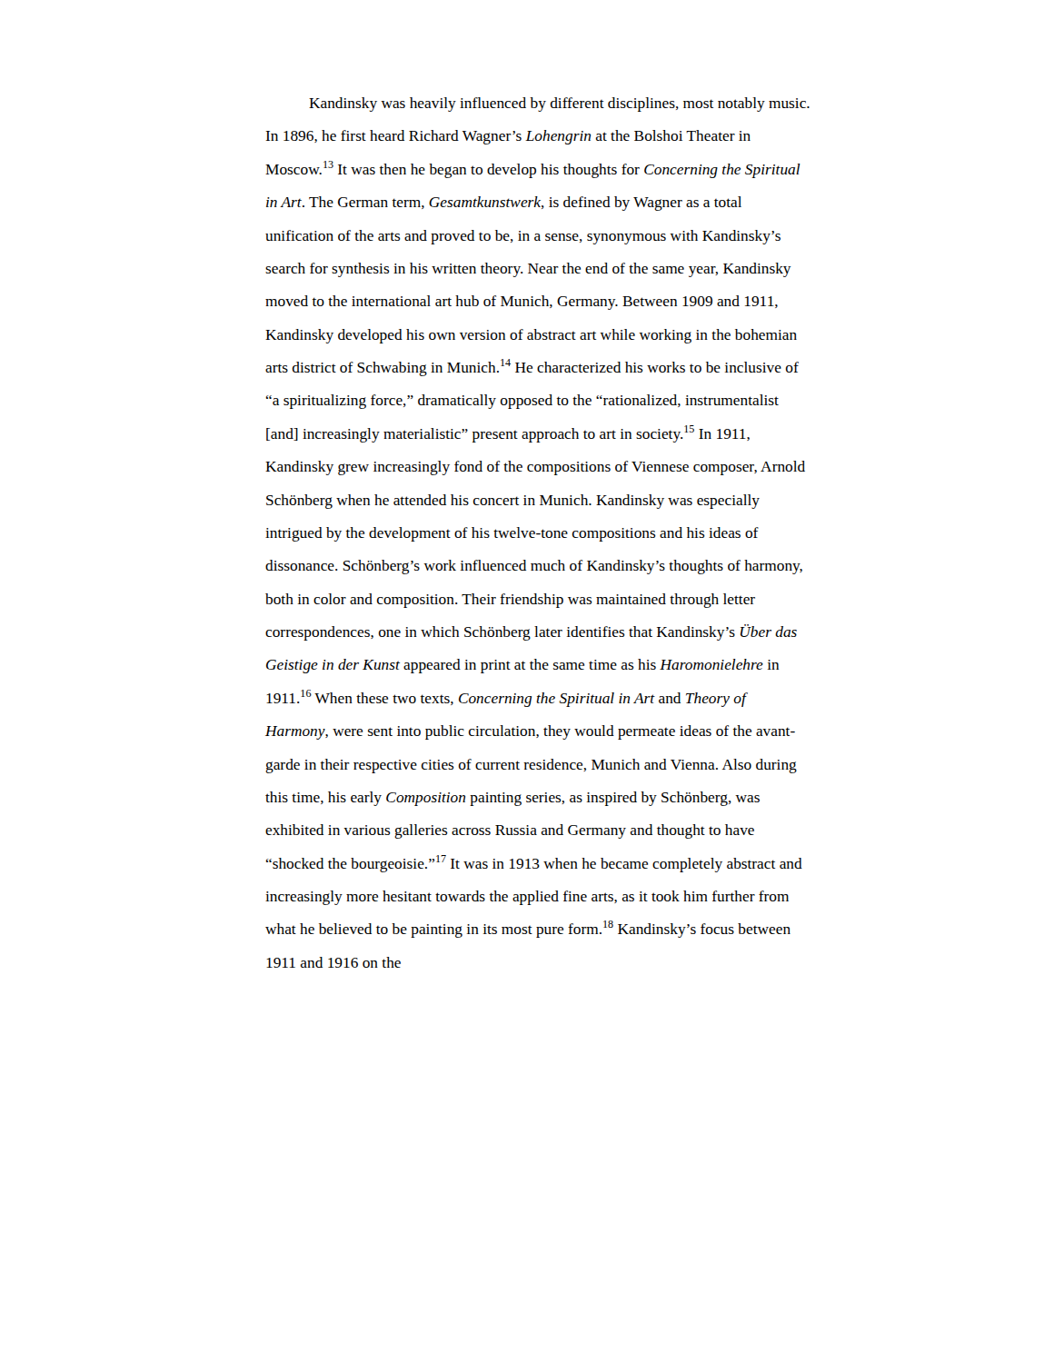Kandinsky was heavily influenced by different disciplines, most notably music. In 1896, he first heard Richard Wagner’s Lohengrin at the Bolshoi Theater in Moscow.13 It was then he began to develop his thoughts for Concerning the Spiritual in Art. The German term, Gesamtkunstwerk, is defined by Wagner as a total unification of the arts and proved to be, in a sense, synonymous with Kandinsky’s search for synthesis in his written theory. Near the end of the same year, Kandinsky moved to the international art hub of Munich, Germany. Between 1909 and 1911, Kandinsky developed his own version of abstract art while working in the bohemian arts district of Schwabing in Munich.14 He characterized his works to be inclusive of “a spiritualizing force,” dramatically opposed to the “rationalized, instrumentalist [and] increasingly materialistic” present approach to art in society.15 In 1911, Kandinsky grew increasingly fond of the compositions of Viennese composer, Arnold Schönberg when he attended his concert in Munich. Kandinsky was especially intrigued by the development of his twelve-tone compositions and his ideas of dissonance. Schönberg’s work influenced much of Kandinsky’s thoughts of harmony, both in color and composition. Their friendship was maintained through letter correspondences, one in which Schönberg later identifies that Kandinsky’s Über das Geistige in der Kunst appeared in print at the same time as his Haromonielehre in 1911.16 When these two texts, Concerning the Spiritual in Art and Theory of Harmony, were sent into public circulation, they would permeate ideas of the avant-garde in their respective cities of current residence, Munich and Vienna. Also during this time, his early Composition painting series, as inspired by Schönberg, was exhibited in various galleries across Russia and Germany and thought to have “shocked the bourgeoisie.”17 It was in 1913 when he became completely abstract and increasingly more hesitant towards the applied fine arts, as it took him further from what he believed to be painting in its most pure form.18 Kandinsky’s focus between 1911 and 1916 on the